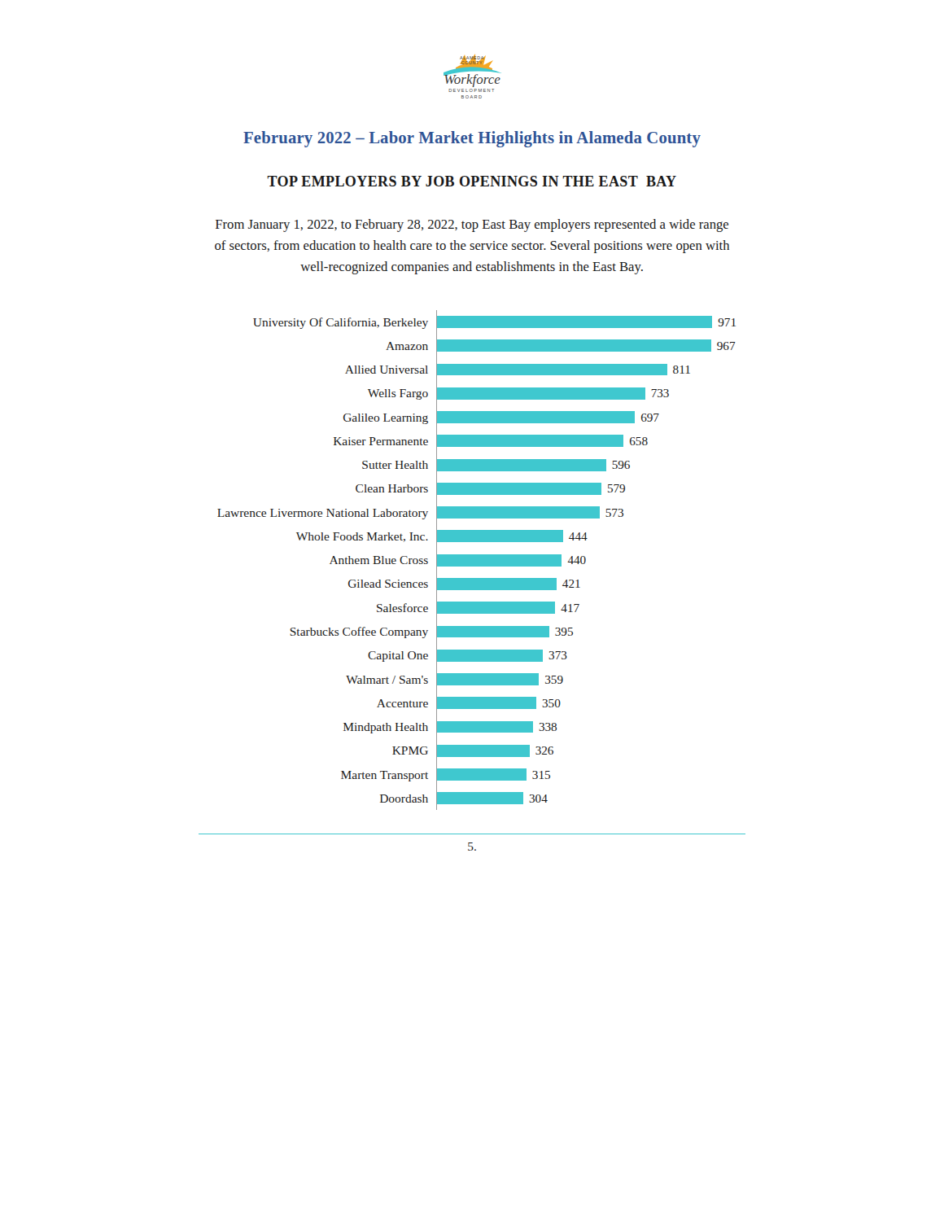ALAMEDA COUNTY Workforce DEVELOPMENT BOARD
February 2022 – Labor Market Highlights in Alameda County
TOP EMPLOYERS BY JOB OPENINGS IN THE EAST BAY
From January 1, 2022, to February 28, 2022, top East Bay employers represented a wide range of sectors, from education to health care to the service sector. Several positions were open with well-recognized companies and establishments in the East Bay.
| University Of California, Berkeley | 971 |
| Amazon | 967 |
| Allied Universal | 811 |
| Wells Fargo | 733 |
| Galileo Learning | 697 |
| Kaiser Permanente | 658 |
| Sutter Health | 596 |
| Clean Harbors | 579 |
| Lawrence Livermore National Laboratory | 573 |
| Whole Foods Market, Inc. | 444 |
| Anthem Blue Cross | 440 |
| Gilead Sciences | 421 |
| Salesforce | 417 |
| Starbucks Coffee Company | 395 |
| Capital One | 373 |
| Walmart / Sam's | 359 |
| Accenture | 350 |
| Mindpath Health | 338 |
| KPMG | 326 |
| Marten Transport | 315 |
| Doordash | 304 |
5.